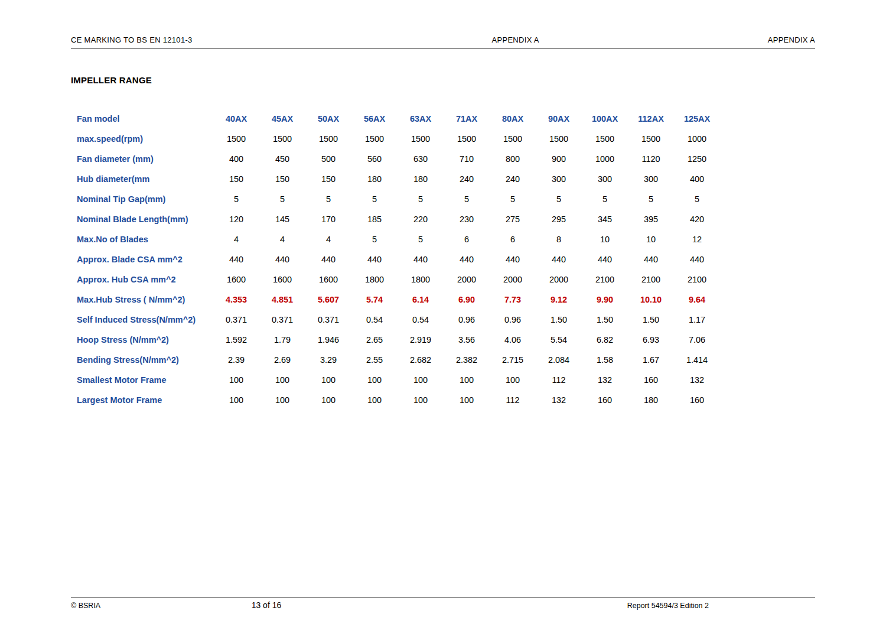CE MARKING TO BS EN 12101-3
APPENDIX A
APPENDIX A
IMPELLER RANGE
| Fan model | 40AX | 45AX | 50AX | 56AX | 63AX | 71AX | 80AX | 90AX | 100AX | 112AX | 125AX |
| max.speed(rpm) | 1500 | 1500 | 1500 | 1500 | 1500 | 1500 | 1500 | 1500 | 1500 | 1500 | 1000 |
| Fan diameter (mm) | 400 | 450 | 500 | 560 | 630 | 710 | 800 | 900 | 1000 | 1120 | 1250 |
| Hub diameter(mm | 150 | 150 | 150 | 180 | 180 | 240 | 240 | 300 | 300 | 300 | 400 |
| Nominal Tip Gap(mm) | 5 | 5 | 5 | 5 | 5 | 5 | 5 | 5 | 5 | 5 | 5 |
| Nominal Blade Length(mm) | 120 | 145 | 170 | 185 | 220 | 230 | 275 | 295 | 345 | 395 | 420 |
| Max.No of Blades | 4 | 4 | 4 | 5 | 5 | 6 | 6 | 8 | 10 | 10 | 12 |
| Approx. Blade CSA mm^2 | 440 | 440 | 440 | 440 | 440 | 440 | 440 | 440 | 440 | 440 | 440 |
| Approx. Hub CSA mm^2 | 1600 | 1600 | 1600 | 1800 | 1800 | 2000 | 2000 | 2000 | 2100 | 2100 | 2100 |
| Max.Hub Stress ( N/mm^2) | 4.353 | 4.851 | 5.607 | 5.74 | 6.14 | 6.90 | 7.73 | 9.12 | 9.90 | 10.10 | 9.64 |
| Self Induced Stress(N/mm^2) | 0.371 | 0.371 | 0.371 | 0.54 | 0.54 | 0.96 | 0.96 | 1.50 | 1.50 | 1.50 | 1.17 |
| Hoop Stress (N/mm^2) | 1.592 | 1.79 | 1.946 | 2.65 | 2.919 | 3.56 | 4.06 | 5.54 | 6.82 | 6.93 | 7.06 |
| Bending Stress(N/mm^2) | 2.39 | 2.69 | 3.29 | 2.55 | 2.682 | 2.382 | 2.715 | 2.084 | 1.58 | 1.67 | 1.414 |
| Smallest Motor Frame | 100 | 100 | 100 | 100 | 100 | 100 | 100 | 112 | 132 | 160 | 132 |
| Largest Motor Frame | 100 | 100 | 100 | 100 | 100 | 100 | 112 | 132 | 160 | 180 | 160 |
© BSRIA
13 of 16
Report 54594/3 Edition 2